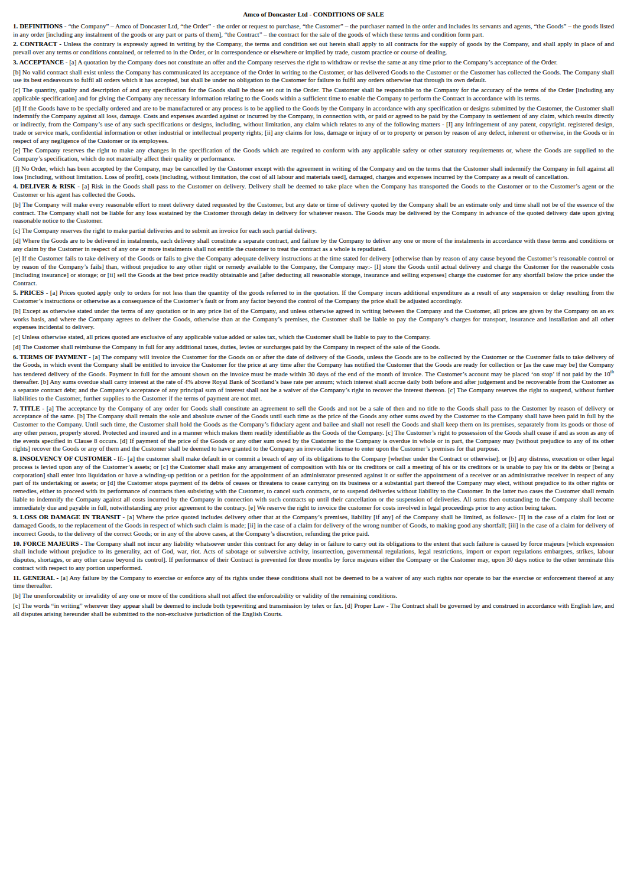Amco of Doncaster Ltd - CONDITIONS OF SALE
1. DEFINITIONS - “the Company” – Amco of Doncaster Ltd, “the Order” - the order or request to purchase, “the Customer” – the purchaser named in the order and includes its servants and agents, “the Goods” – the goods listed in any order [including any instalment of the goods or any part or parts of them], “the Contract” – the contract for the sale of the goods of which these terms and condition form part.
2. CONTRACT - Unless the contrary is expressly agreed in writing by the Company, the terms and condition set out herein shall apply to all contracts for the supply of goods by the Company, and shall apply in place of and prevail over any terms or conditions contained, or referred to in the Order, or in correspondence or elsewhere or implied by trade, custom practice or course of dealing.
3. ACCEPTANCE - [a] A quotation by the Company does not constitute an offer and the Company reserves the right to withdraw or revise the same at any time prior to the Company’s acceptance of the Order.
[b] No valid contract shall exist unless the Company has communicated its acceptance of the Order in writing to the Customer, or has delivered Goods to the Customer or the Customer has collected the Goods. The Company shall use its best endeavours to fulfil all orders which it has accepted, but shall be under no obligation to the Customer for failure to fulfil any orders otherwise that through its own default.
[c] The quantity, quality and description of and any specification for the Goods shall be those set out in the Order. The Customer shall be responsible to the Company for the accuracy of the terms of the Order [including any applicable specification] and for giving the Company any necessary information relating to the Goods within a sufficient time to enable the Company to perform the Contract in accordance with its terms.
[d] If the Goods have to be specially ordered and are to be manufactured or any process is to be applied to the Goods by the Company in accordance with any specification or designs submitted by the Customer, the Customer shall indemnify the Company against all loss, damage. Costs and expenses awarded against or incurred by the Company, in connection with, or paid or agreed to be paid by the Company in settlement of any claim, which results directly or indirectly, from the Company’s use of any such specifications or designs, including, without limitation, any claim which relates to any of the following matters - [I] any infringement of any patent, copyright. registered design, trade or service mark, confidential information or other industrial or intellectual property rights; [ii] any claims for loss, damage or injury of or to property or person by reason of any defect, inherent or otherwise, in the Goods or in respect of any negligence of the Customer or its employees.
[e] The Company reserves the right to make any changes in the specification of the Goods which are required to conform with any applicable safety or other statutory requirements or, where the Goods are supplied to the Company’s specification, which do not materially affect their quality or performance.
[f] No Order, which has been accepted by the Company, may be cancelled by the Customer except with the agreement in writing of the Company and on the terms that the Customer shall indemnify the Company in full against all loss [including, without limitation. Loss of profit], costs [including, without limitation, the cost of all labour and materials used], damaged, charges and expenses incurred by the Company as a result of cancellation.
4. DELIVER & RISK - [a] Risk in the Goods shall pass to the Customer on delivery. Delivery shall be deemed to take place when the Company has transported the Goods to the Customer or to the Customer’s agent or the Customer or his agent has collected the Goods.
[b] The Company will make every reasonable effort to meet delivery dated requested by the Customer, but any date or time of delivery quoted by the Company shall be an estimate only and time shall not be of the essence of the contract. The Company shall not be liable for any loss sustained by the Customer through delay in delivery for whatever reason. The Goods may be delivered by the Company in advance of the quoted delivery date upon giving reasonable notice to the Customer.
[c] The Company reserves the right to make partial deliveries and to submit an invoice for each such partial delivery.
[d] Where the Goods are to be delivered in instalments, each delivery shall constitute a separate contract, and failure by the Company to deliver any one or more of the instalments in accordance with these terms and conditions or any claim by the Customer in respect of any one or more instalments shall not entitle the customer to treat the contract as a whole is repudiated.
[e] If the Customer fails to take delivery of the Goods or fails to give the Company adequate delivery instructions at the time stated for delivery [otherwise than by reason of any cause beyond the Customer’s reasonable control or by reason of the Company’s fails] than, without prejudice to any other right or remedy available to the Company, the Company may:- [I] store the Goods until actual delivery and charge the Customer for the reasonable costs [including insurance] or storage; or [ii] sell the Goods at the best price readily obtainable and [after deducting all reasonable storage, insurance and selling expenses] charge the customer for any shortfall below the price under the Contract.
5. PRICES - [a] Prices quoted apply only to orders for not less than the quantity of the goods referred to in the quotation. If the Company incurs additional expenditure as a result of any suspension or delay resulting from the Customer’s instructions or otherwise as a consequence of the Customer’s fault or from any factor beyond the control of the Company the price shall be adjusted accordingly.
[b] Except as otherwise stated under the terms of any quotation or in any price list of the Company, and unless otherwise agreed in writing between the Company and the Customer, all prices are given by the Company on an ex works basis, and where the Company agrees to deliver the Goods, otherwise than at the Company’s premises, the Customer shall be liable to pay the Company’s charges for transport, insurance and installation and all other expenses incidental to delivery.
[c] Unless otherwise stated, all prices quoted are exclusive of any applicable value added or sales tax, which the Customer shall be liable to pay to the Company.
[d] The Customer shall reimburse the Company in full for any additional taxes, duties, levies or surcharges paid by the Company in respect of the sale of the Goods.
6. TERMS OF PAYMENT - [a] The company will invoice the Customer for the Goods on or after the date of delivery of the Goods, unless the Goods are to be collected by the Customer or the Customer fails to take delivery of the Goods, in which event the Company shall be entitled to invoice the Customer for the price at any time after the Company has notified the Customer that the Goods are ready for collection or [as the case may be] the Company has tendered delivery of the Goods. Payment in full for the amount shown on the invoice must be made within 30 days of the end of the month of invoice. The Customer’s account may be placed ‘on stop’ if not paid by the 10th thereafter. [b] Any sums overdue shall carry interest at the rate of 4% above Royal Bank of Scotland’s base rate per annum; which interest shall accrue daily both before and after judgement and be recoverable from the Customer as a separate contract debt; and the Company’s acceptance of any principal sum of interest shall not be a waiver of the Company’s right to recover the interest thereon. [c] The Company reserves the right to suspend, without further liabilities to the Customer, further supplies to the Customer if the terms of payment are not met.
7. TITLE - [a] The acceptance by the Company of any order for Goods shall constitute an agreement to sell the Goods and not be a sale of then and no title to the Goods shall pass to the Customer by reason of delivery or acceptance of the same. [b] The Company shall remain the sole and absolute owner of the Goods until such time as the price of the Goods any other sums owed by the Customer to the Company shall have been paid in full by the Customer to the Company. Until such time, the Customer shall hold the Goods as the Company’s fiduciary agent and bailee and shall not resell the Goods and shall keep them on its premises, separately from its goods or those of any other person, properly stored. Protected and insured and in a manner which makes them readily identifiable as the Goods of the Company. [c] The Customer’s right to possession of the Goods shall cease if and as soon as any of the events specified in Clause 8 occurs. [d] If payment of the price of the Goods or any other sum owed by the Customer to the Company is overdue in whole or in part, the Company may [without prejudice to any of its other rights] recover the Goods or any of them and the Customer shall be deemed to have granted to the Company an irrevocable license to enter upon the Customer’s premises for that purpose.
8. INSOLVENCY OF CUSTOMER - If:- [a] the customer shall make default in or commit a breach of any of its obligations to the Company [whether under the Contract or otherwise]; or [b] any distress, execution or other legal process is levied upon any of the Customer’s assets; or [c] the Customer shall make any arrangement of composition with his or its creditors or call a meeting of his or its creditors or is unable to pay his or its debts or [being a corporation] shall enter into liquidation or have a winding-up petition or a petition for the appointment of an administrator presented against it or suffer the appointment of a receiver or an administrative receiver in respect of any part of its undertaking or assets; or [d] the Customer stops payment of its debts of ceases or threatens to cease carrying on its business or a substantial part thereof the Company may elect, without prejudice to its other rights or remedies, either to proceed with its performance of contracts then subsisting with the Customer, to cancel such contracts, or to suspend deliveries without liability to the Customer. In the latter two cases the Customer shall remain liable to indemnify the Company against all costs incurred by the Company in connection with such contracts up until their cancellation or the suspension of deliveries. All sums then outstanding to the Company shall become immediately due and payable in full, notwithstanding any prior agreement to the contrary. [e] We reserve the right to invoice the customer for costs involved in legal proceedings prior to any action being taken.
9. LOSS OR DAMAGE IN TRANSIT - [a] Where the price quoted includes delivery other that at the Company’s premises, liability [if any] of the Company shall be limited, as follows:- [I] in the case of a claim for lost or damaged Goods, to the replacement of the Goods in respect of which such claim is made; [ii] in the case of a claim for delivery of the wrong number of Goods, to making good any shortfall; [iii] in the case of a claim for delivery of incorrect Goods, to the delivery of the correct Goods; or in any of the above cases, at the Company’s discretion, refunding the price paid.
10. FORCE MAJEURS - The Company shall not incur any liability whatsoever under this contract for any delay in or failure to carry out its obligations to the extent that such failure is caused by force majeurs [which expression shall include without prejudice to its generality, act of God, war, riot. Acts of sabotage or subversive activity, insurrection, governmental regulations, legal restrictions, import or export regulations embargoes, strikes, labour disputes, shortages, or any other cause beyond its control]. If performance of their Contract is prevented for three months by force majeurs either the Company or the Customer may, upon 30 days notice to the other terminate this contract with respect to any portion unperformed.
11. GENERAL - [a] Any failure by the Company to exercise or enforce any of its rights under these conditions shall not be deemed to be a waiver of any such rights nor operate to bar the exercise or enforcement thereof at any time thereafter.
[b] The unenforceability or invalidity of any one or more of the conditions shall not affect the enforceability or validity of the remaining conditions.
[c] The words “in writing” wherever they appear shall be deemed to include both typewriting and transmission by telex or fax. [d] Proper Law - The Contract shall be governed by and construed in accordance with English law, and all disputes arising hereunder shall be submitted to the non-exclusive jurisdiction of the English Courts.